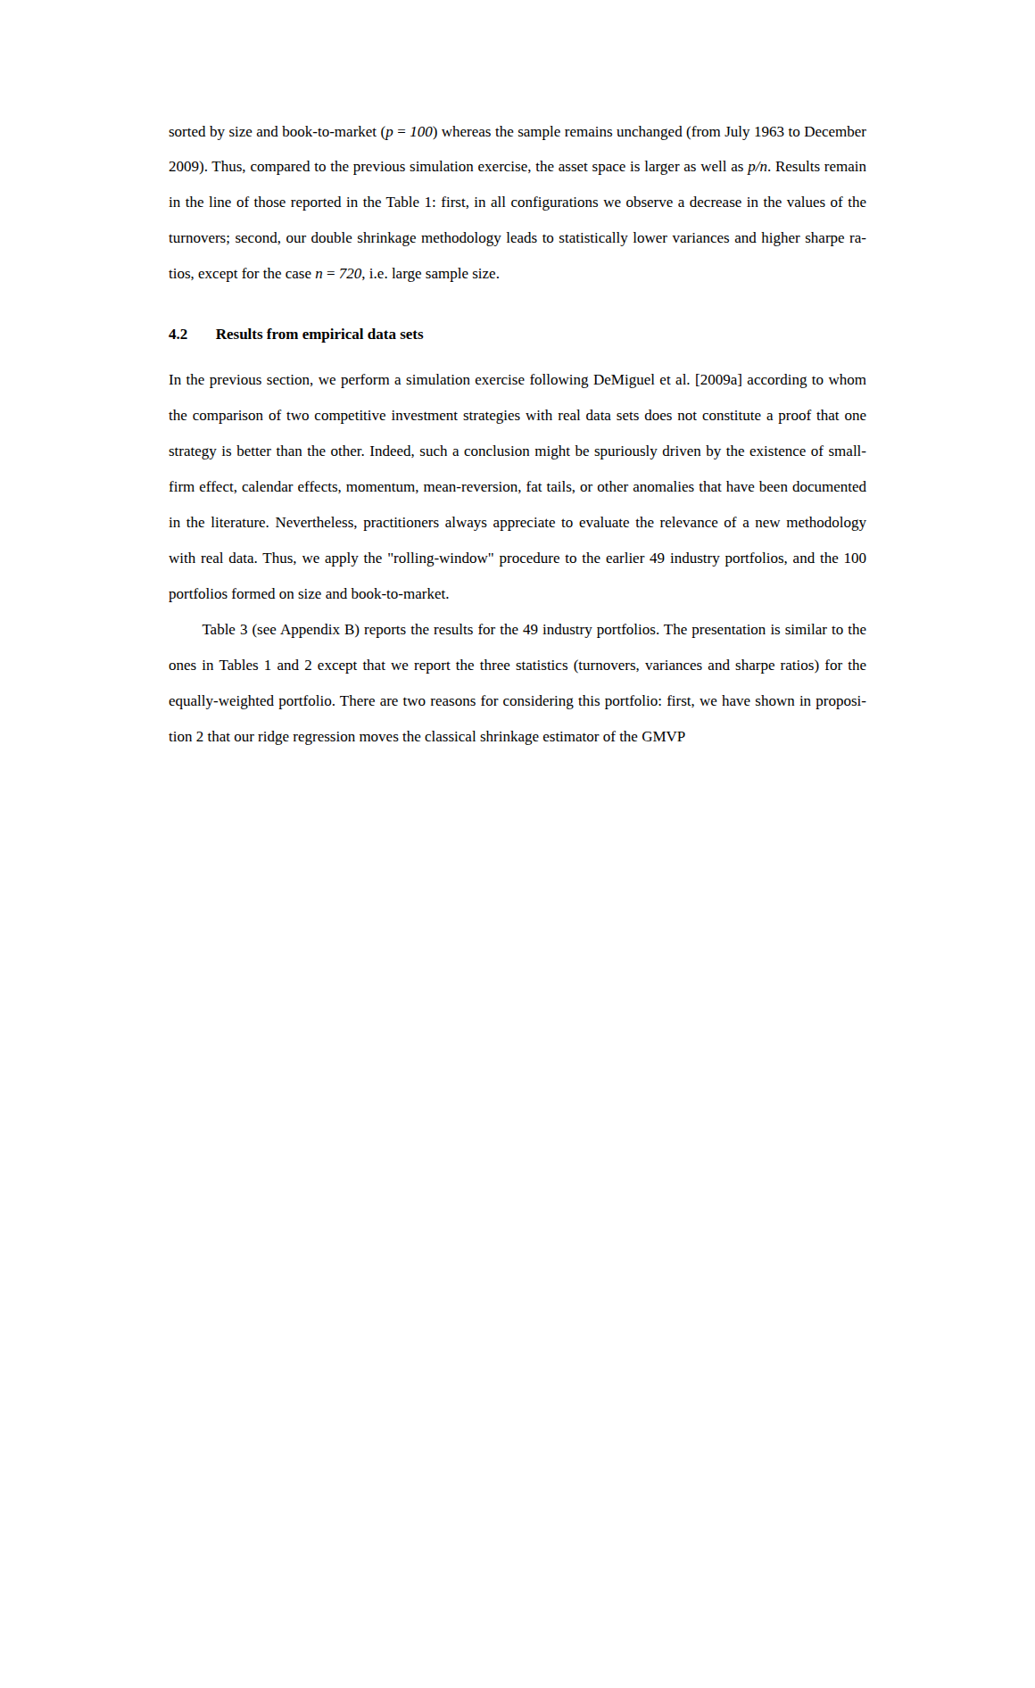sorted by size and book-to-market (p = 100) whereas the sample remains unchanged (from July 1963 to December 2009). Thus, compared to the previous simulation exercise, the asset space is larger as well as p/n. Results remain in the line of those reported in the Table 1: first, in all configurations we observe a decrease in the values of the turnovers; second, our double shrinkage methodology leads to statistically lower variances and higher sharpe ratios, except for the case n = 720, i.e. large sample size.
4.2 Results from empirical data sets
In the previous section, we perform a simulation exercise following DeMiguel et al. [2009a] according to whom the comparison of two competitive investment strategies with real data sets does not constitute a proof that one strategy is better than the other. Indeed, such a conclusion might be spuriously driven by the existence of small-firm effect, calendar effects, momentum, mean-reversion, fat tails, or other anomalies that have been documented in the literature. Nevertheless, practitioners always appreciate to evaluate the relevance of a new methodology with real data. Thus, we apply the "rolling-window" procedure to the earlier 49 industry portfolios, and the 100 portfolios formed on size and book-to-market.
Table 3 (see Appendix B) reports the results for the 49 industry portfolios. The presentation is similar to the ones in Tables 1 and 2 except that we report the three statistics (turnovers, variances and sharpe ratios) for the equally-weighted portfolio. There are two reasons for considering this portfolio: first, we have shown in proposition 2 that our ridge regression moves the classical shrinkage estimator of the GMVP
20